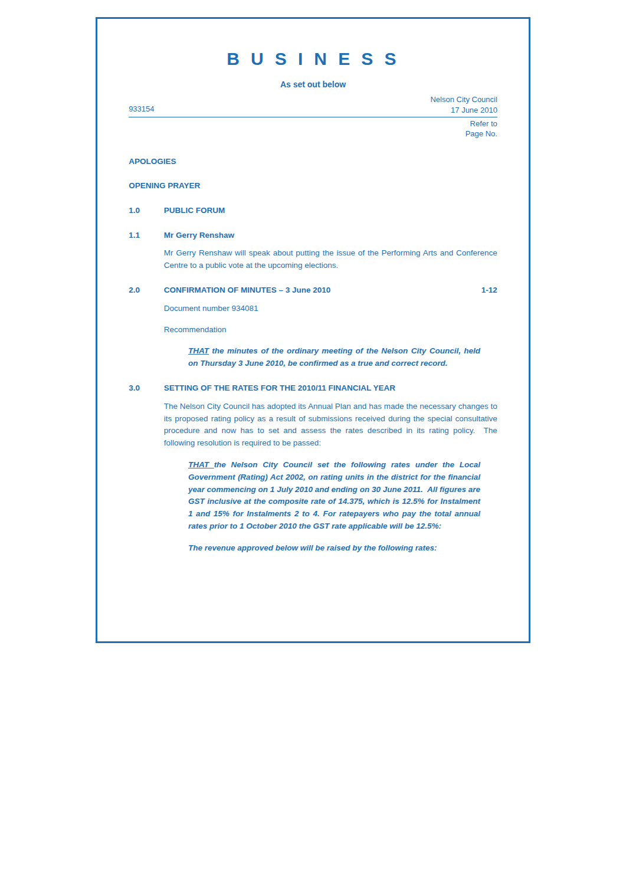B U S I N E S S
As set out below
933154
Nelson City Council
17 June 2010
Refer to
Page No.
APOLOGIES
OPENING PRAYER
1.0
PUBLIC FORUM
1.1
Mr Gerry Renshaw
Mr Gerry Renshaw will speak about putting the issue of the Performing Arts and Conference Centre to a public vote at the upcoming elections.
2.0
CONFIRMATION OF MINUTES – 3 June 2010
1-12
Document number 934081
Recommendation
THAT the minutes of the ordinary meeting of the Nelson City Council, held on Thursday 3 June 2010, be confirmed as a true and correct record.
3.0
SETTING OF THE RATES FOR THE 2010/11 FINANCIAL YEAR
The Nelson City Council has adopted its Annual Plan and has made the necessary changes to its proposed rating policy as a result of submissions received during the special consultative procedure and now has to set and assess the rates described in its rating policy. The following resolution is required to be passed:
THAT the Nelson City Council set the following rates under the Local Government (Rating) Act 2002, on rating units in the district for the financial year commencing on 1 July 2010 and ending on 30 June 2011. All figures are GST inclusive at the composite rate of 14.375, which is 12.5% for Instalment 1 and 15% for Instalments 2 to 4. For ratepayers who pay the total annual rates prior to 1 October 2010 the GST rate applicable will be 12.5%:
The revenue approved below will be raised by the following rates: